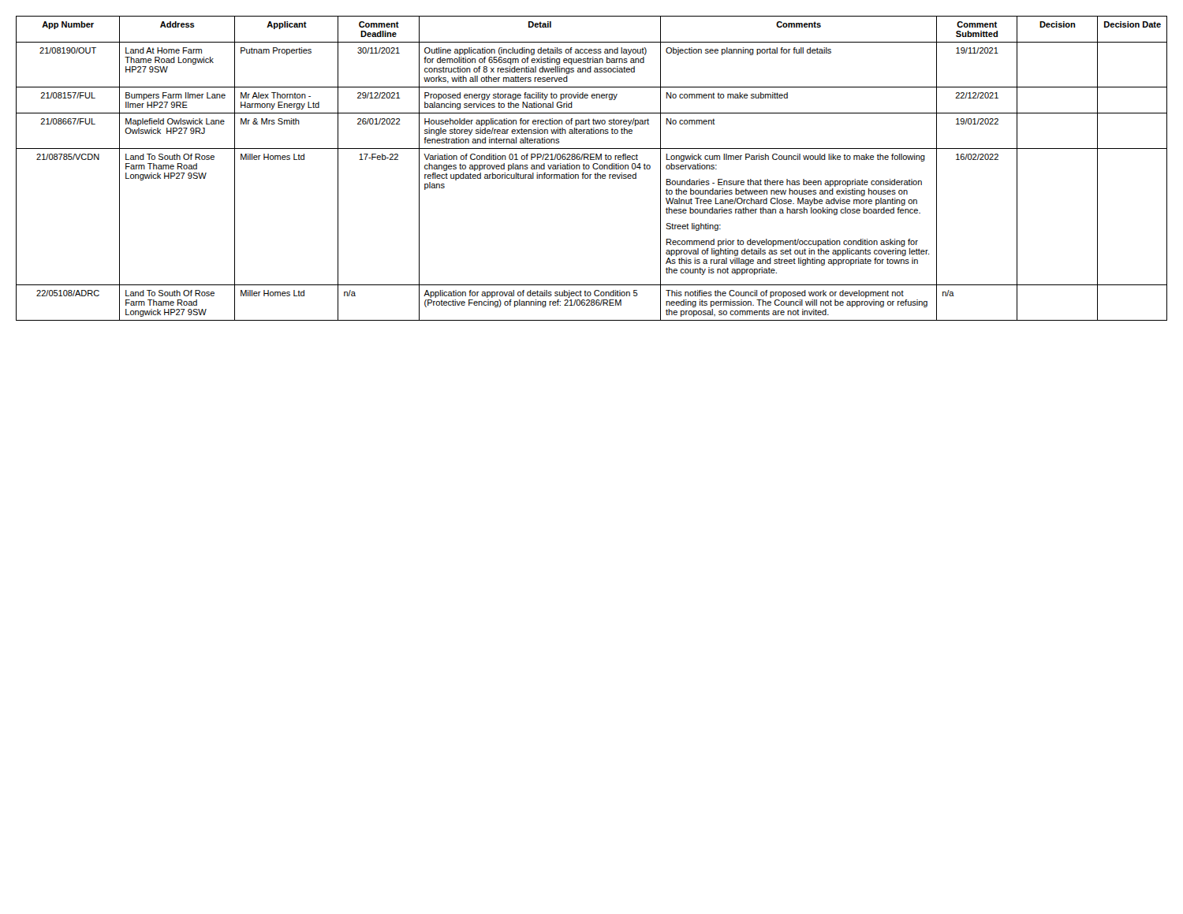| App Number | Address | Applicant | Comment Deadline | Detail | Comments | Comment Submitted | Decision | Decision Date |
| --- | --- | --- | --- | --- | --- | --- | --- | --- |
| 21/08190/OUT | Land At Home Farm Thame Road Longwick HP27 9SW | Putnam Properties | 30/11/2021 | Outline application (including details of access and layout) for demolition of 656sqm of existing equestrian barns and construction of 8 x residential dwellings and associated works, with all other matters reserved | Objection see planning portal for full details | 19/11/2021 | | |
| 21/08157/FUL | Bumpers Farm Ilmer Lane Ilmer HP27 9RE | Mr Alex Thornton - Harmony Energy Ltd | 29/12/2021 | Proposed energy storage facility to provide energy balancing services to the National Grid | No comment to make submitted | 22/12/2021 | | |
| 21/08667/FUL | Maplefield Owlswick Lane Owlswick HP27 9RJ | Mr & Mrs Smith | 26/01/2022 | Householder application for erection of part two storey/part single storey side/rear extension with alterations to the fenestration and internal alterations | No comment | 19/01/2022 | | |
| 21/08785/VCDN | Land To South Of Rose Farm Thame Road Longwick HP27 9SW | Miller Homes Ltd | 17-Feb-22 | Variation of Condition 01 of PP/21/06286/REM to reflect changes to approved plans and variation to Condition 04 to reflect updated arboricultural information for the revised plans | Longwick cum Ilmer Parish Council would like to make the following observations: Boundaries - Ensure that there has been appropriate consideration to the boundaries between new houses and existing houses on Walnut Tree Lane/Orchard Close. Maybe advise more planting on these boundaries rather than a harsh looking close boarded fence. Street lighting: Recommend prior to development/occupation condition asking for approval of lighting details as set out in the applicants covering letter. As this is a rural village and street lighting appropriate for towns in the county is not appropriate. | 16/02/2022 | | |
| 22/05108/ADRC | Land To South Of Rose Farm Thame Road Longwick HP27 9SW | Miller Homes Ltd | n/a | Application for approval of details subject to Condition 5 (Protective Fencing) of planning ref: 21/06286/REM | This notifies the Council of proposed work or development not needing its permission. The Council will not be approving or refusing the proposal, so comments are not invited. | n/a | | |